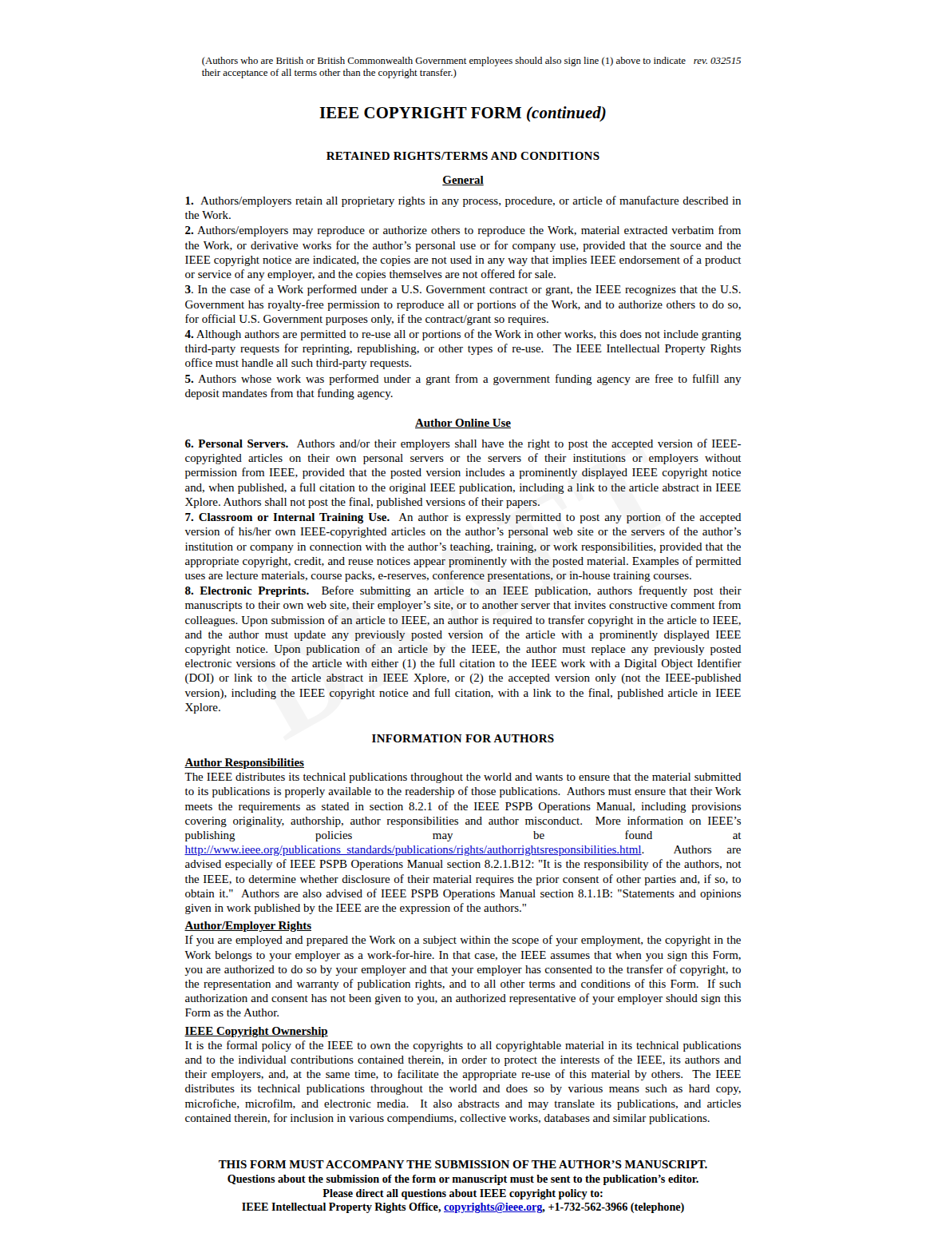DRAFT
rev. 032515 (Authors who are British or British Commonwealth Government employees should also sign line (1) above to indicate their acceptance of all terms other than the copyright transfer.)
IEEE COPYRIGHT FORM (continued)
RETAINED RIGHTS/TERMS AND CONDITIONS
General
1. Authors/employers retain all proprietary rights in any process, procedure, or article of manufacture described in the Work.
2. Authors/employers may reproduce or authorize others to reproduce the Work, material extracted verbatim from the Work, or derivative works for the author’s personal use or for company use, provided that the source and the IEEE copyright notice are indicated, the copies are not used in any way that implies IEEE endorsement of a product or service of any employer, and the copies themselves are not offered for sale.
3. In the case of a Work performed under a U.S. Government contract or grant, the IEEE recognizes that the U.S. Government has royalty-free permission to reproduce all or portions of the Work, and to authorize others to do so, for official U.S. Government purposes only, if the contract/grant so requires.
4. Although authors are permitted to re-use all or portions of the Work in other works, this does not include granting third-party requests for reprinting, republishing, or other types of re-use. The IEEE Intellectual Property Rights office must handle all such third-party requests.
5. Authors whose work was performed under a grant from a government funding agency are free to fulfill any deposit mandates from that funding agency.
Author Online Use
6. Personal Servers. Authors and/or their employers shall have the right to post the accepted version of IEEE-copyrighted articles on their own personal servers or the servers of their institutions or employers without permission from IEEE, provided that the posted version includes a prominently displayed IEEE copyright notice and, when published, a full citation to the original IEEE publication, including a link to the article abstract in IEEE Xplore. Authors shall not post the final, published versions of their papers.
7. Classroom or Internal Training Use. An author is expressly permitted to post any portion of the accepted version of his/her own IEEE-copyrighted articles on the author’s personal web site or the servers of the author’s institution or company in connection with the author’s teaching, training, or work responsibilities, provided that the appropriate copyright, credit, and reuse notices appear prominently with the posted material. Examples of permitted uses are lecture materials, course packs, e-reserves, conference presentations, or in-house training courses.
8. Electronic Preprints. Before submitting an article to an IEEE publication, authors frequently post their manuscripts to their own web site, their employer’s site, or to another server that invites constructive comment from colleagues. Upon submission of an article to IEEE, an author is required to transfer copyright in the article to IEEE, and the author must update any previously posted version of the article with a prominently displayed IEEE copyright notice. Upon publication of an article by the IEEE, the author must replace any previously posted electronic versions of the article with either (1) the full citation to the IEEE work with a Digital Object Identifier (DOI) or link to the article abstract in IEEE Xplore, or (2) the accepted version only (not the IEEE-published version), including the IEEE copyright notice and full citation, with a link to the final, published article in IEEE Xplore.
INFORMATION FOR AUTHORS
Author Responsibilities
The IEEE distributes its technical publications throughout the world and wants to ensure that the material submitted to its publications is properly available to the readership of those publications. Authors must ensure that their Work meets the requirements as stated in section 8.2.1 of the IEEE PSPB Operations Manual, including provisions covering originality, authorship, author responsibilities and author misconduct. More information on IEEE’s publishing policies may be found at http://www.ieee.org/publications_standards/publications/rights/authorrightsresponsibilities.html. Authors are advised especially of IEEE PSPB Operations Manual section 8.2.1.B12: "It is the responsibility of the authors, not the IEEE, to determine whether disclosure of their material requires the prior consent of other parties and, if so, to obtain it." Authors are also advised of IEEE PSPB Operations Manual section 8.1.1B: "Statements and opinions given in work published by the IEEE are the expression of the authors."
Author/Employer Rights
If you are employed and prepared the Work on a subject within the scope of your employment, the copyright in the Work belongs to your employer as a work-for-hire. In that case, the IEEE assumes that when you sign this Form, you are authorized to do so by your employer and that your employer has consented to the transfer of copyright, to the representation and warranty of publication rights, and to all other terms and conditions of this Form. If such authorization and consent has not been given to you, an authorized representative of your employer should sign this Form as the Author.
IEEE Copyright Ownership
It is the formal policy of the IEEE to own the copyrights to all copyrightable material in its technical publications and to the individual contributions contained therein, in order to protect the interests of the IEEE, its authors and their employers, and, at the same time, to facilitate the appropriate re-use of this material by others. The IEEE distributes its technical publications throughout the world and does so by various means such as hard copy, microfiche, microfilm, and electronic media. It also abstracts and may translate its publications, and articles contained therein, for inclusion in various compendiums, collective works, databases and similar publications.
THIS FORM MUST ACCOMPANY THE SUBMISSION OF THE AUTHOR’S MANUSCRIPT.
Questions about the submission of the form or manuscript must be sent to the publication’s editor.
Please direct all questions about IEEE copyright policy to:
IEEE Intellectual Property Rights Office, copyrights@ieee.org, +1-732-562-3966 (telephone)